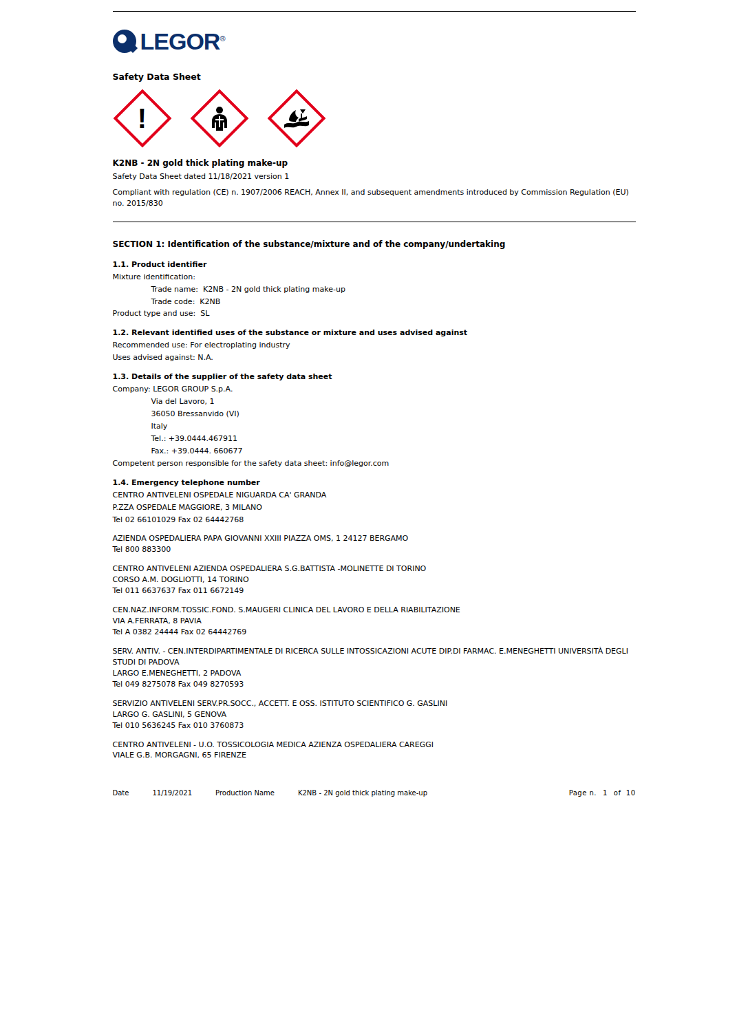LEGOR®
Safety Data Sheet
!
K2NB - 2N gold thick plating make-up
Safety Data Sheet dated 11/18/2021 version 1
Compliant with regulation (CE) n. 1907/2006 REACH, Annex II, and subsequent amendments introduced by Commission Regulation (EU) no. 2015/830
SECTION 1: Identification of the substance/mixture and of the company/undertaking
1.1. Product identifier
Mixture identification:
Trade name: K2NB - 2N gold thick plating make-up
Trade code: K2NB
Product type and use: SL
1.2. Relevant identified uses of the substance or mixture and uses advised against
Recommended use: For electroplating industry
Uses advised against: N.A.
1.3. Details of the supplier of the safety data sheet
Company: LEGOR GROUP S.p.A.
Via del Lavoro, 1
36050 Bressanvido (VI)
Italy
Tel.: +39.0444.467911
Fax.: +39.0444. 660677
Competent person responsible for the safety data sheet: info@legor.com
1.4. Emergency telephone number
CENTRO ANTIVELENI OSPEDALE NIGUARDA CA' GRANDA
P.ZZA OSPEDALE MAGGIORE, 3 MILANO
Tel 02 66101029 Fax 02 64442768
AZIENDA OSPEDALIERA PAPA GIOVANNI XXIII PIAZZA OMS, 1 24127 BERGAMO
Tel 800 883300
CENTRO ANTIVELENI AZIENDA OSPEDALIERA S.G.BATTISTA -MOLINETTE DI TORINO
CORSO A.M. DOGLIOTTI, 14 TORINO
Tel 011 6637637 Fax 011 6672149
CEN.NAZ.INFORM.TOSSIC.FOND. S.MAUGERI CLINICA DEL LAVORO E DELLA RIABILITAZIONE
VIA A.FERRATA, 8 PAVIA
Tel A 0382 24444 Fax 02 64442769
SERV. ANTIV. - CEN.INTERDIPARTIMENTALE DI RICERCA SULLE INTOSSICAZIONI ACUTE DIP.DI FARMAC. E.MENEGHETTI UNIVERSITÀ DEGLI STUDI DI PADOVA
LARGO E.MENEGHETTI, 2 PADOVA
Tel 049 8275078 Fax 049 8270593
SERVIZIO ANTIVELENI SERV.PR.SOCC., ACCETT. E OSS. ISTITUTO SCIENTIFICO G. GASLINI
LARGO G. GASLINI, 5 GENOVA
Tel 010 5636245 Fax 010 3760873
CENTRO ANTIVELENI - U.O. TOSSICOLOGIA MEDICA AZIENZA OSPEDALIERA CAREGGI
VIALE G.B. MORGAGNI, 65 FIRENZE
Date 11/19/2021 Production Name K2NB - 2N gold thick plating make-up
Page n. 1 of 10